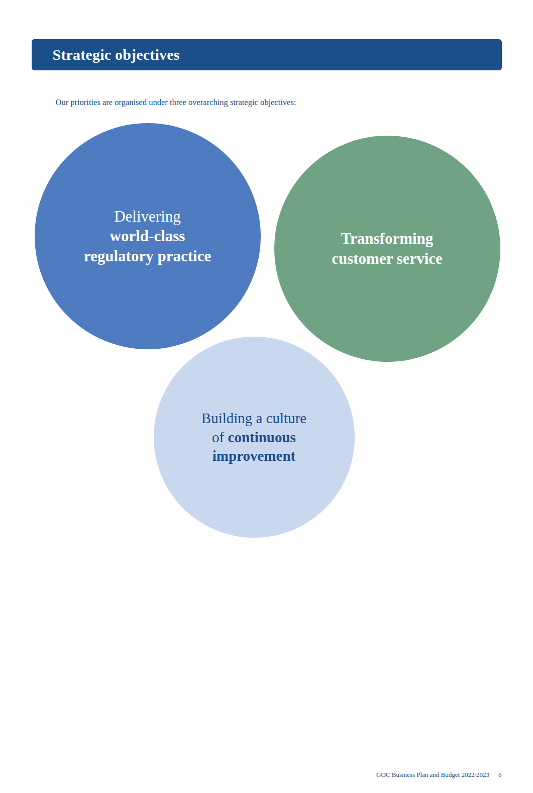Strategic objectives
Our priorities are organised under three overarching strategic objectives:
Deliveringworld-class
regulatory practice
Transforming
customer service
Building a culture
of continuous
improvement
GOC Business Plan and Budget 2022/20236